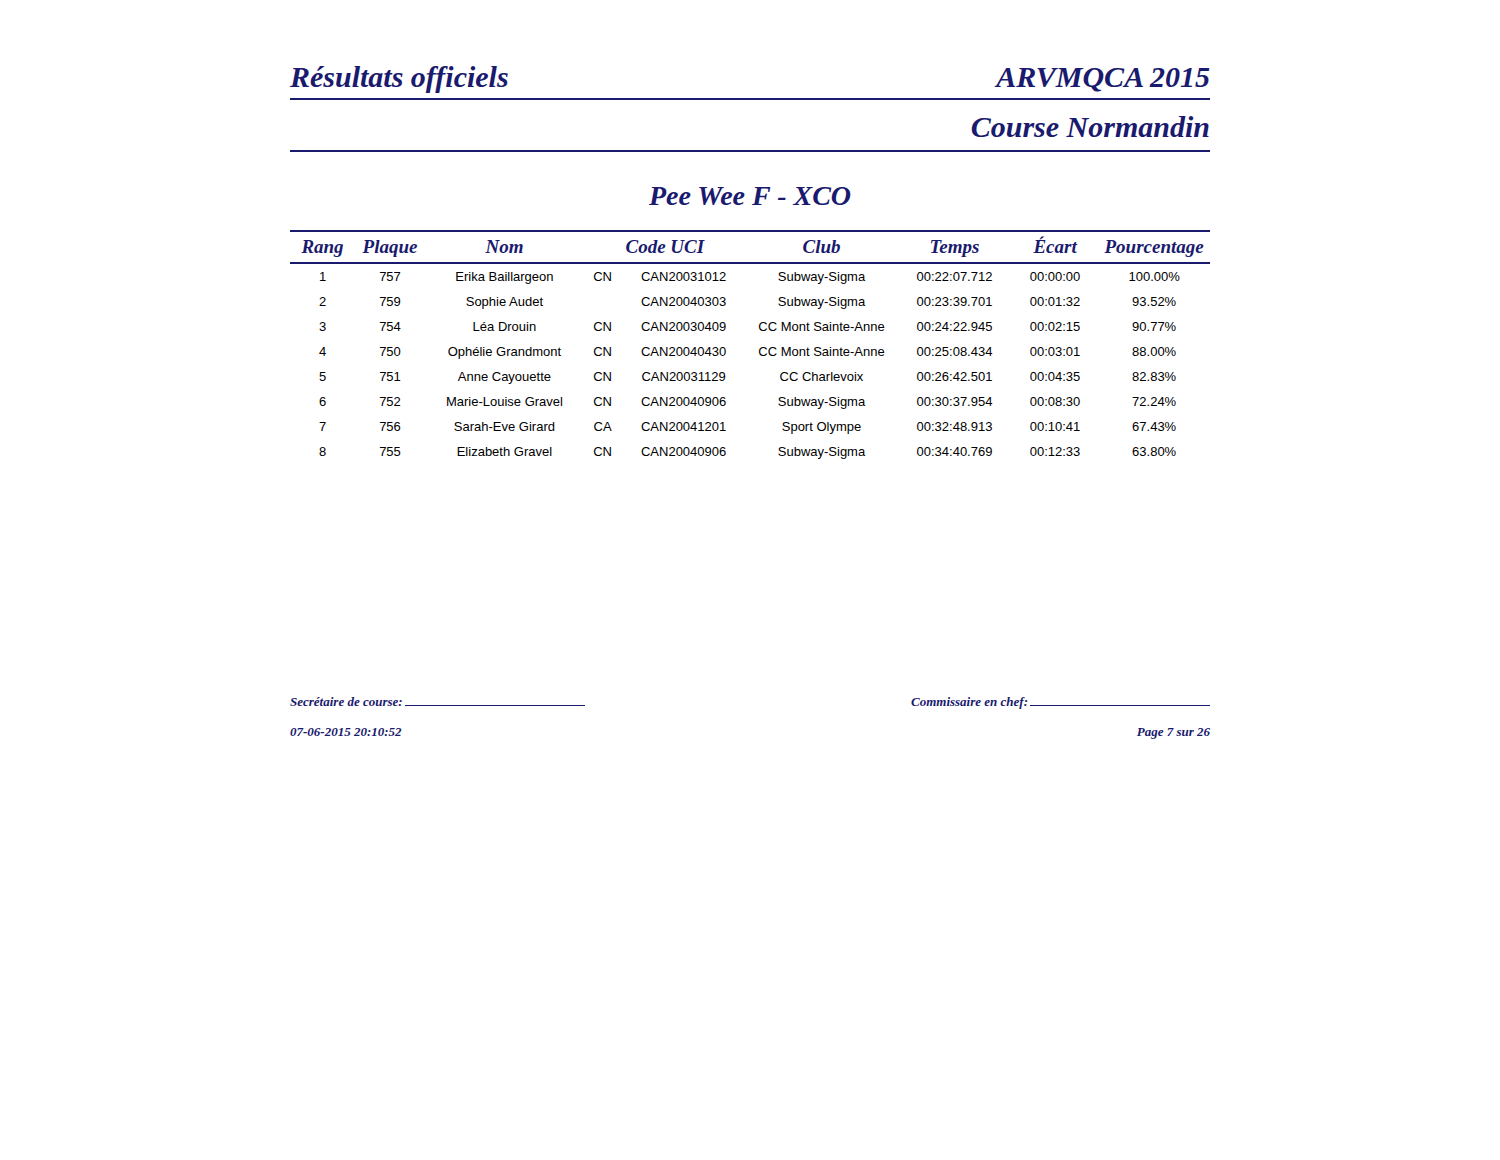Résultats officiels
ARVMQCA 2015
Course Normandin
Pee Wee F - XCO
| Rang | Plaque | Nom | Code UCI | Club | Temps | Écart | Pourcentage |
| --- | --- | --- | --- | --- | --- | --- | --- |
| 1 | 757 | Erika Baillargeon | CN | CAN20031012 | Subway-Sigma | 00:22:07.712 | 00:00:00 | 100.00% |
| 2 | 759 | Sophie Audet | | CAN20040303 | Subway-Sigma | 00:23:39.701 | 00:01:32 | 93.52% |
| 3 | 754 | Léa Drouin | CN | CAN20030409 | CC Mont Sainte-Anne | 00:24:22.945 | 00:02:15 | 90.77% |
| 4 | 750 | Ophélie Grandmont | CN | CAN20040430 | CC Mont Sainte-Anne | 00:25:08.434 | 00:03:01 | 88.00% |
| 5 | 751 | Anne Cayouette | CN | CAN20031129 | CC Charlevoix | 00:26:42.501 | 00:04:35 | 82.83% |
| 6 | 752 | Marie-Louise Gravel | CN | CAN20040906 | Subway-Sigma | 00:30:37.954 | 00:08:30 | 72.24% |
| 7 | 756 | Sarah-Eve Girard | CA | CAN20041201 | Sport Olympe | 00:32:48.913 | 00:10:41 | 67.43% |
| 8 | 755 | Elizabeth Gravel | CN | CAN20040906 | Subway-Sigma | 00:34:40.769 | 00:12:33 | 63.80% |
Secrétaire de course:
Commissaire en chef:
07-06-2015 20:10:52
Page 7 sur 26